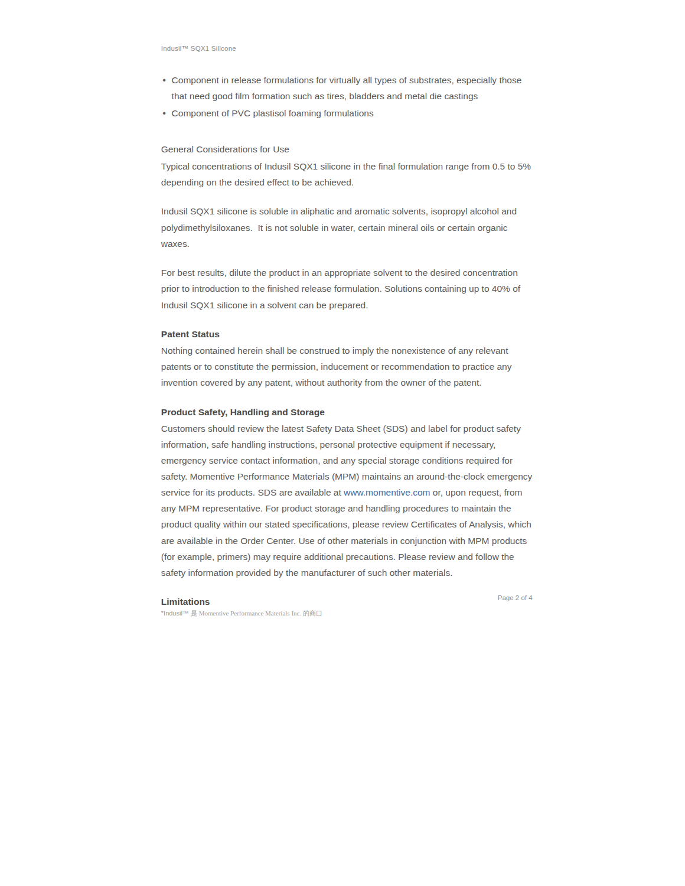Indusil™ SQX1 Silicone
Component in release formulations for virtually all types of substrates, especially those that need good film formation such as tires, bladders and metal die castings
Component of PVC plastisol foaming formulations
General Considerations for Use
Typical concentrations of Indusil SQX1 silicone in the final formulation range from 0.5 to 5% depending on the desired effect to be achieved.
Indusil SQX1 silicone is soluble in aliphatic and aromatic solvents, isopropyl alcohol and polydimethylsiloxanes. It is not soluble in water, certain mineral oils or certain organic waxes.
For best results, dilute the product in an appropriate solvent to the desired concentration prior to introduction to the finished release formulation. Solutions containing up to 40% of Indusil SQX1 silicone in a solvent can be prepared.
Patent Status
Nothing contained herein shall be construed to imply the nonexistence of any relevant patents or to constitute the permission, inducement or recommendation to practice any invention covered by any patent, without authority from the owner of the patent.
Product Safety, Handling and Storage
Customers should review the latest Safety Data Sheet (SDS) and label for product safety information, safe handling instructions, personal protective equipment if necessary, emergency service contact information, and any special storage conditions required for safety. Momentive Performance Materials (MPM) maintains an around-the-clock emergency service for its products. SDS are available at www.momentive.com or, upon request, from any MPM representative. For product storage and handling procedures to maintain the product quality within our stated specifications, please review Certificates of Analysis, which are available in the Order Center. Use of other materials in conjunction with MPM products (for example, primers) may require additional precautions. Please review and follow the safety information provided by the manufacturer of such other materials.
Limitations
Page 2 of 4
*Indusil™ 是 Momentive Performance Materials Inc. 的商口